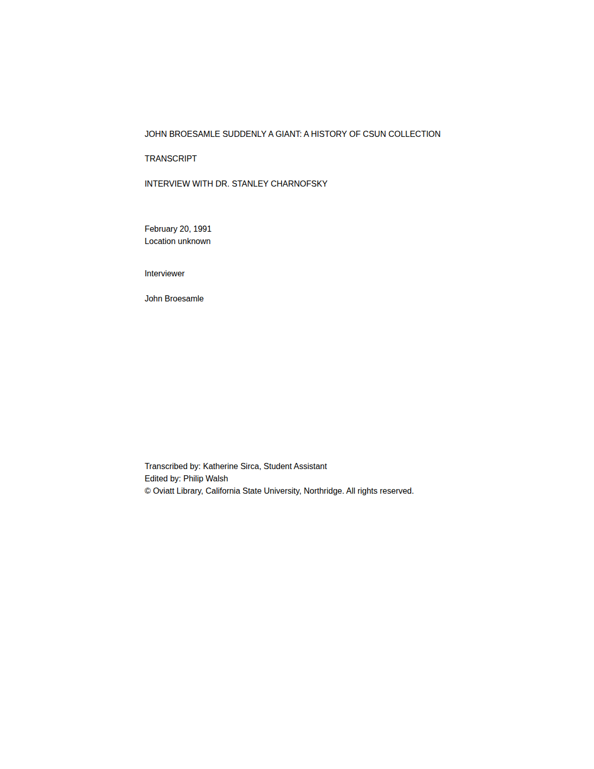JOHN BROESAMLE SUDDENLY A GIANT: A HISTORY OF CSUN COLLECTION
TRANSCRIPT
INTERVIEW WITH DR. STANLEY CHARNOFSKY
February 20, 1991
Location unknown
Interviewer
John Broesamle
Transcribed by: Katherine Sirca, Student Assistant
Edited by: Philip Walsh
© Oviatt Library, California State University, Northridge. All rights reserved.